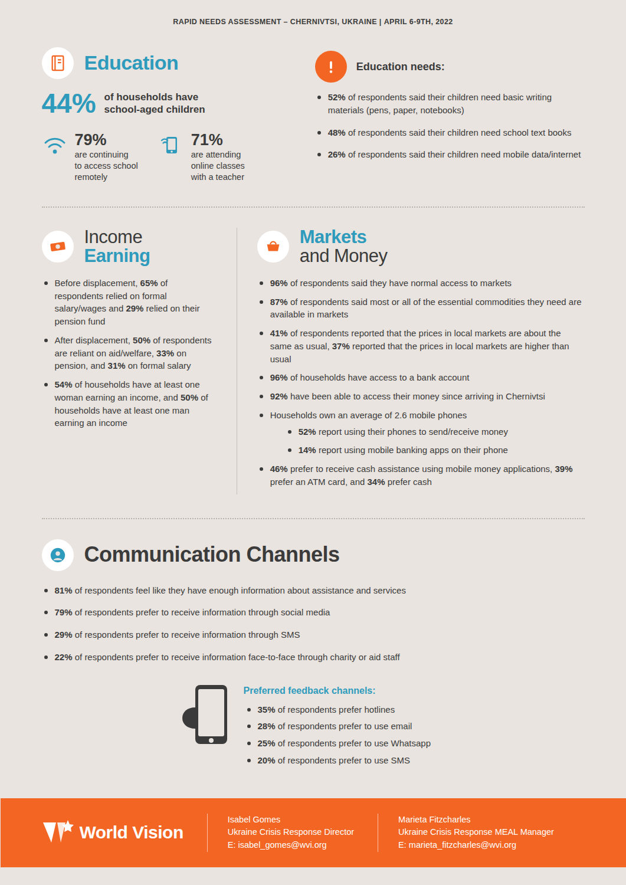RAPID NEEDS ASSESSMENT – CHERNIVTSI, UKRAINE | APRIL 6-9TH, 2022
Education
44%
of households have
school-aged children
79%
are continuing
to access school
remotely
71%
are attending
online classes
with a teacher
Education needs:
52% of respondents said their children need basic writing materials (pens, paper, notebooks)
48% of respondents said their children need school text books
26% of respondents said their children need mobile data/internet
Income
Earning
Before displacement, 65% of respondents relied on formal salary/wages and 29% relied on their pension fund
After displacement, 50% of respondents are reliant on aid/welfare, 33% on pension, and 31% on formal salary
54% of households have at least one woman earning an income, and 50% of households have at least one man earning an income
Markets
and Money
96% of respondents said they have normal access to markets
87% of respondents said most or all of the essential commodities they need are available in markets
41% of respondents reported that the prices in local markets are about the same as usual, 37% reported that the prices in local markets are higher than usual
96% of households have access to a bank account
92% have been able to access their money since arriving in Chernivtsi
Households own an average of 2.6 mobile phones
52% report using their phones to send/receive money
14% report using mobile banking apps on their phone
46% prefer to receive cash assistance using mobile money applications, 39% prefer an ATM card, and 34% prefer cash
Communication Channels
81% of respondents feel like they have enough information about assistance and services
79% of respondents prefer to receive information through social media
29% of respondents prefer to receive information through SMS
22% of respondents prefer to receive information face-to-face through charity or aid staff
Preferred feedback channels:
35% of respondents prefer hotlines
28% of respondents prefer to use email
25% of respondents prefer to use Whatsapp
20% of respondents prefer to use SMS
World Vision
Isabel Gomes
Ukraine Crisis Response Director
E: isabel_gomes@wvi.org
Marieta Fitzcharles
Ukraine Crisis Response MEAL Manager
E: marieta_fitzcharles@wvi.org